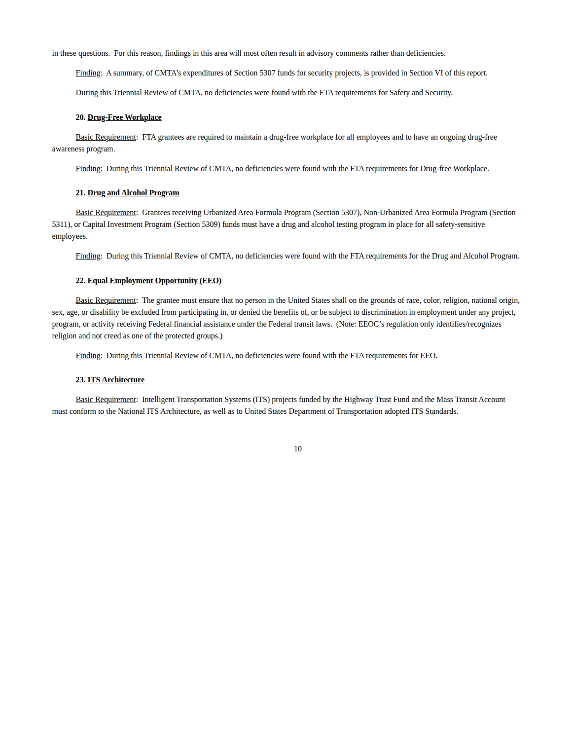in these questions. For this reason, findings in this area will most often result in advisory comments rather than deficiencies.
Finding: A summary, of CMTA’s expenditures of Section 5307 funds for security projects, is provided in Section VI of this report.
During this Triennial Review of CMTA, no deficiencies were found with the FTA requirements for Safety and Security.
20. Drug-Free Workplace
Basic Requirement: FTA grantees are required to maintain a drug-free workplace for all employees and to have an ongoing drug-free awareness program.
Finding: During this Triennial Review of CMTA, no deficiencies were found with the FTA requirements for Drug-free Workplace.
21. Drug and Alcohol Program
Basic Requirement: Grantees receiving Urbanized Area Formula Program (Section 5307), Non-Urbanized Area Formula Program (Section 5311), or Capital Investment Program (Section 5309) funds must have a drug and alcohol testing program in place for all safety-sensitive employees.
Finding: During this Triennial Review of CMTA, no deficiencies were found with the FTA requirements for the Drug and Alcohol Program.
22. Equal Employment Opportunity (EEO)
Basic Requirement: The grantee must ensure that no person in the United States shall on the grounds of race, color, religion, national origin, sex, age, or disability be excluded from participating in, or denied the benefits of, or be subject to discrimination in employment under any project, program, or activity receiving Federal financial assistance under the Federal transit laws. (Note: EEOC’s regulation only identifies/recognizes religion and not creed as one of the protected groups.)
Finding: During this Triennial Review of CMTA, no deficiencies were found with the FTA requirements for EEO.
23. ITS Architecture
Basic Requirement: Intelligent Transportation Systems (ITS) projects funded by the Highway Trust Fund and the Mass Transit Account must conform to the National ITS Architecture, as well as to United States Department of Transportation adopted ITS Standards.
10